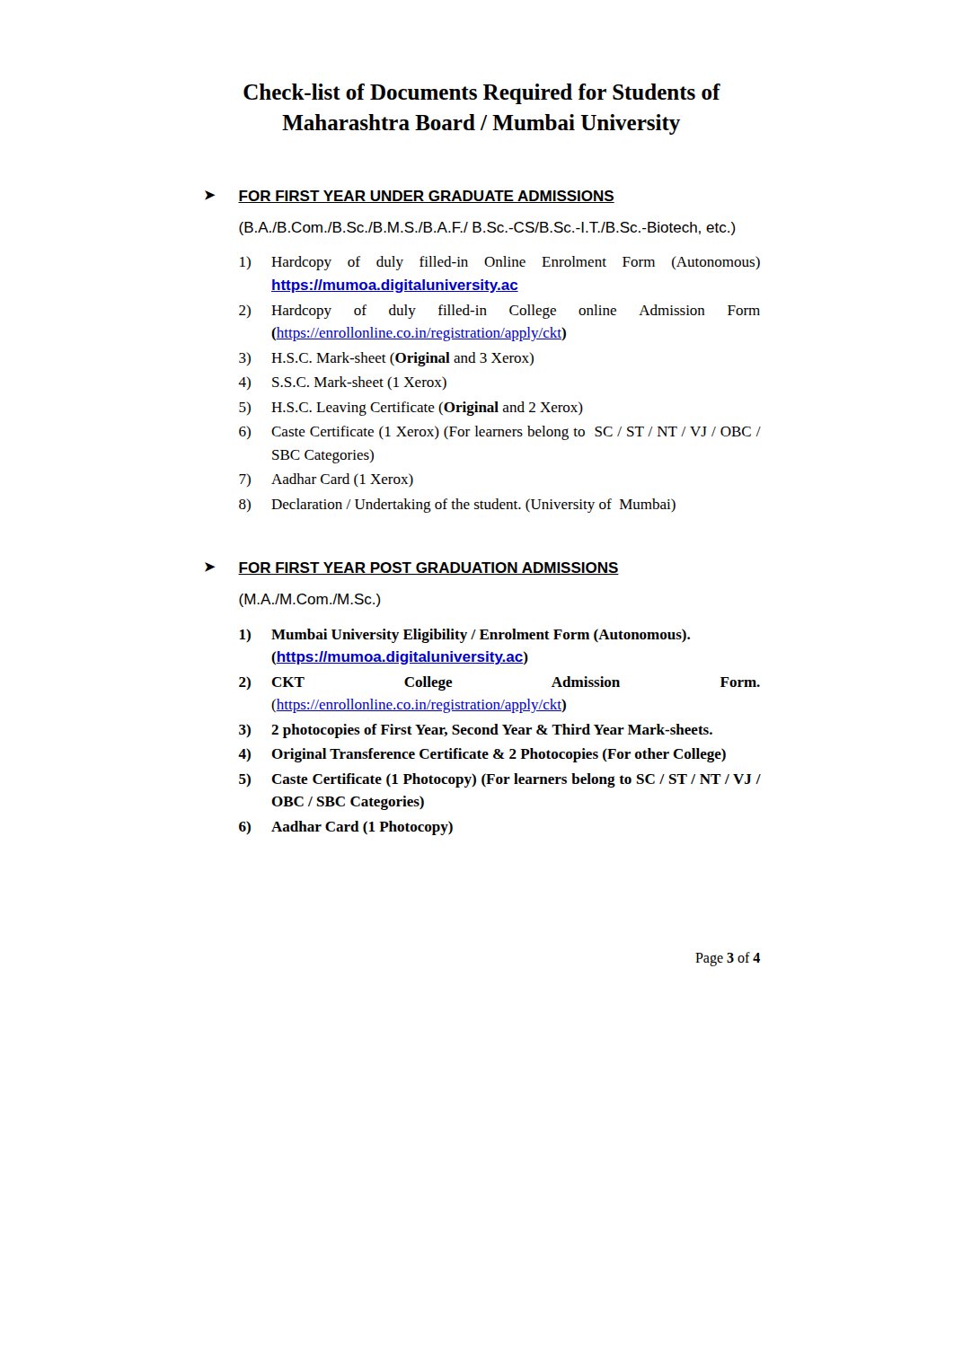Check-list of Documents Required for Students of
Maharashtra Board / Mumbai University
FOR FIRST YEAR UNDER GRADUATE ADMISSIONS
(B.A./B.Com./B.Sc./B.M.S./B.A.F./ B.Sc.-CS/B.Sc.-I.T./B.Sc.-Biotech, etc.)
Hardcopy of duly filled-in Online Enrolment Form(Autonomous) https://mumoa.digitaluniversity.ac
Hardcopy of duly filled-in College online Admission Form (https://enrollonline.co.in/registration/apply/ckt)
H.S.C. Mark-sheet (Original and 3 Xerox)
S.S.C. Mark-sheet (1 Xerox)
H.S.C. Leaving Certificate (Original and 2 Xerox)
Caste Certificate (1 Xerox) (For learners belong to SC / ST / NT / VJ / OBC / SBC Categories)
Aadhar Card (1 Xerox)
Declaration / Undertaking of the student. (University of Mumbai)
FOR FIRST YEAR POST GRADUATION ADMISSIONS
(M.A./M.Com./M.Sc.)
Mumbai University Eligibility / Enrolment Form (Autonomous).
(https://mumoa.digitaluniversity.ac)
CKT College Admission Form. (https://enrollonline.co.in/registration/apply/ckt)
2 photocopies of First Year, Second Year & Third Year Mark-sheets.
Original Transference Certificate & 2 Photocopies (For other College)
Caste Certificate (1 Photocopy) (For learners belong to SC / ST / NT / VJ / OBC / SBC Categories)
Aadhar Card (1 Photocopy)
Page 3 of 4